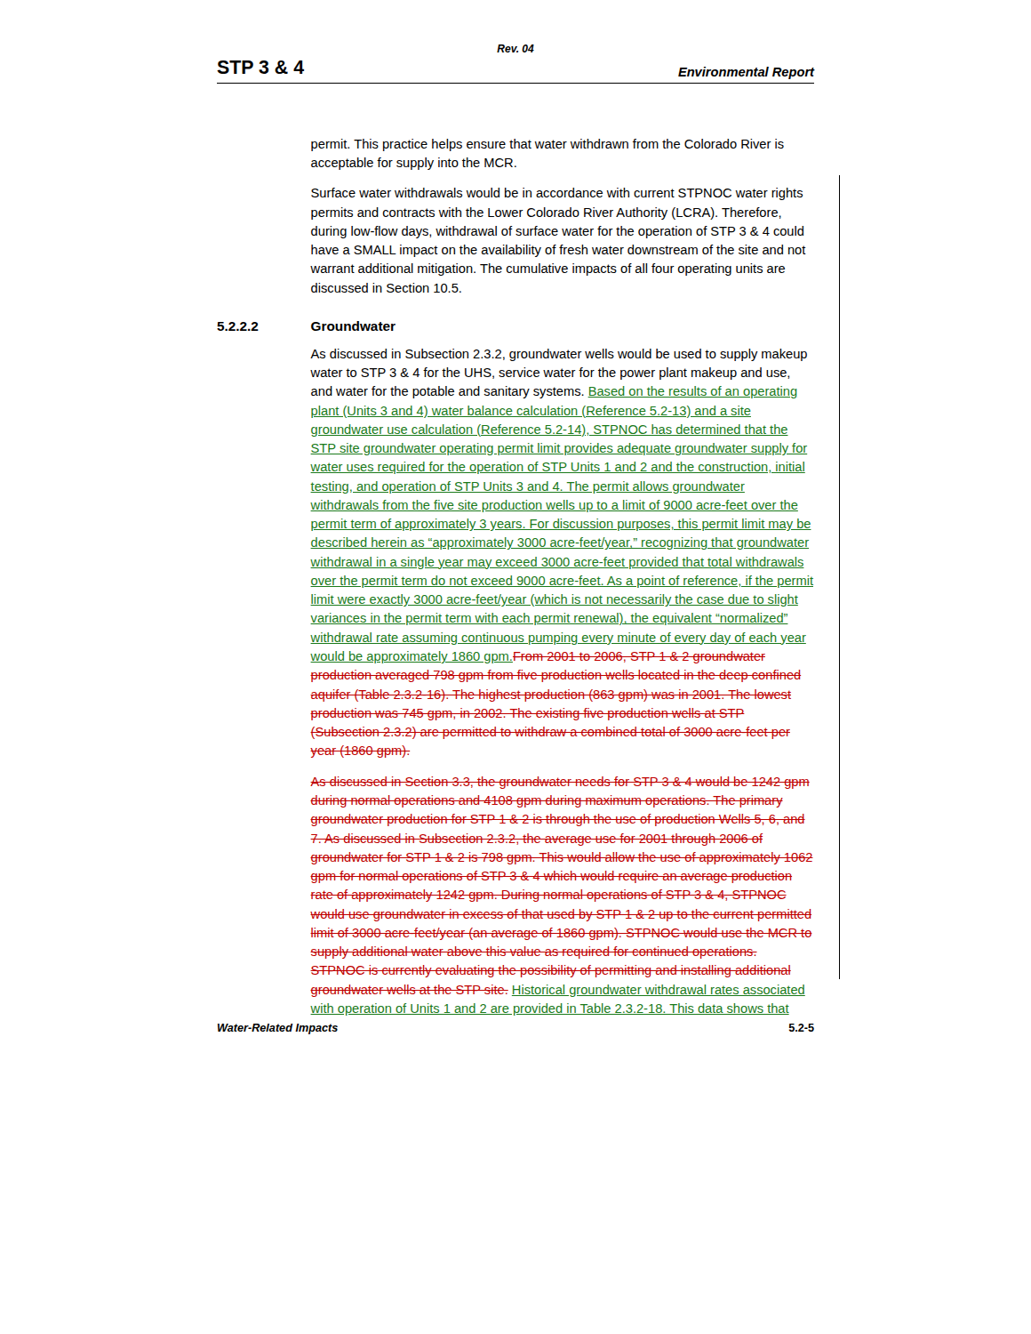Rev. 04
STP 3 & 4
Environmental Report
permit. This practice helps ensure that water withdrawn from the Colorado River is acceptable for supply into the MCR.
Surface water withdrawals would be in accordance with current STPNOC water rights permits and contracts with the Lower Colorado River Authority (LCRA). Therefore, during low-flow days, withdrawal of surface water for the operation of STP 3 & 4 could have a SMALL impact on the availability of fresh water downstream of the site and not warrant additional mitigation. The cumulative impacts of all four operating units are discussed in Section 10.5.
5.2.2.2 Groundwater
As discussed in Subsection 2.3.2, groundwater wells would be used to supply makeup water to STP 3 & 4 for the UHS, service water for the power plant makeup and use, and water for the potable and sanitary systems. Based on the results of an operating plant (Units 3 and 4) water balance calculation (Reference 5.2-13) and a site groundwater use calculation (Reference 5.2-14), STPNOC has determined that the STP site groundwater operating permit limit provides adequate groundwater supply for water uses required for the operation of STP Units 1 and 2 and the construction, initial testing, and operation of STP Units 3 and 4. The permit allows groundwater withdrawals from the five site production wells up to a limit of 9000 acre-feet over the permit term of approximately 3 years. For discussion purposes, this permit limit may be described herein as “approximately 3000 acre-feet/year,” recognizing that groundwater withdrawal in a single year may exceed 3000 acre-feet provided that total withdrawals over the permit term do not exceed 9000 acre-feet. As a point of reference, if the permit limit were exactly 3000 acre-feet/year (which is not necessarily the case due to slight variances in the permit term with each permit renewal), the equivalent “normalized” withdrawal rate assuming continuous pumping every minute of every day of each year would be approximately 1860 gpm.From 2001 to 2006, STP 1 & 2 groundwater production averaged 798 gpm from five production wells located in the deep confined aquifer (Table 2.3.2-16). The highest production (863 gpm) was in 2001. The lowest production was 745 gpm, in 2002. The existing five production wells at STP (Subsection 2.3.2) are permitted to withdraw a combined total of 3000 acre-feet per year (1860 gpm).
As discussed in Section 3.3, the groundwater needs for STP 3 & 4 would be 1242 gpm during normal operations and 4108 gpm during maximum operations. The primary groundwater production for STP 1 & 2 is through the use of production Wells 5, 6, and 7. As discussed in Subsection 2.3.2, the average use for 2001 through 2006 of groundwater for STP 1 & 2 is 798 gpm. This would allow the use of approximately 1062 gpm for normal operations of STP 3 & 4 which would require an average production rate of approximately 1242 gpm. During normal operations of STP 3 & 4, STPNOC would use groundwater in excess of that used by STP 1 & 2 up to the current permitted limit of 3000 acre-feet/year (an average of 1860 gpm). STPNOC would use the MCR to supply additional water above this value as required for continued operations. STPNOC is currently evaluating the possibility of permitting and installing additional groundwater wells at the STP site. Historical groundwater withdrawal rates associated with operation of Units 1 and 2 are provided in Table 2.3.2-18. This data shows that
Water-Related Impacts
5.2-5